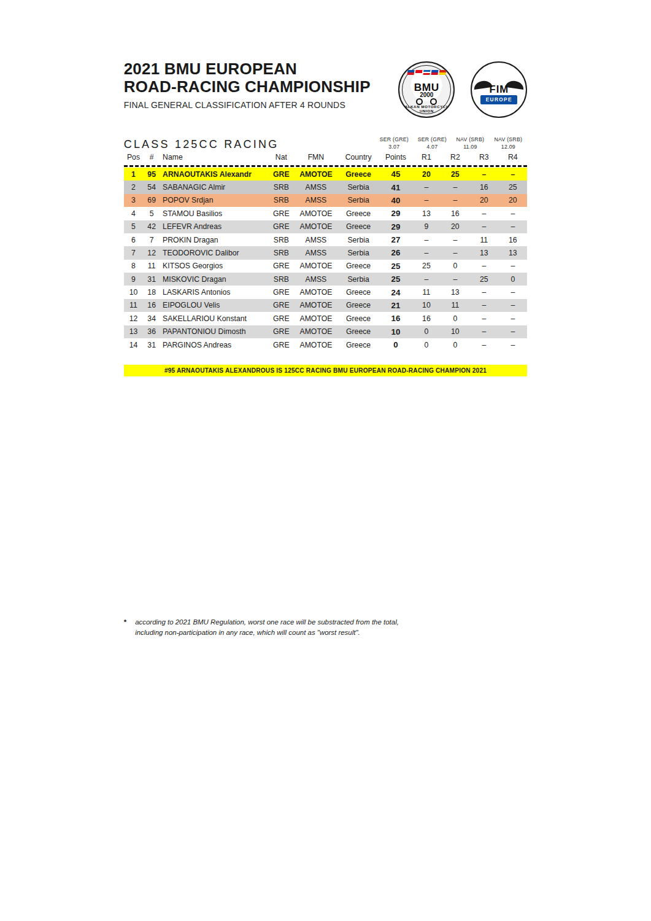2021 BMU European
Road-Racing Championship
Final general classification after 4 rounds
BMU
2000
BALKAN MOTORCYCLE UNION
FIM
EUROPE
Class 125cc Racing
SER (GRE)
3.07
SER (GRE)
4.07
NAV (SRB)
11.09
NAV (SRB)
12.09
| Pos | # | Name | Nat | FMN | Country | Points | R1 | R2 | R3 | R4 |
| --- | --- | --- | --- | --- | --- | --- | --- | --- | --- | --- |
| 1 | 95 | ARNAOUTAKIS Alexandr | GRE | AMOTOE | Greece | 45 | 20 | 25 | – | – |
| 2 | 54 | SABANAGIC Almir | SRB | AMSS | Serbia | 41 | – | – | 16 | 25 |
| 3 | 69 | POPOV Srdjan | SRB | AMSS | Serbia | 40 | – | – | 20 | 20 |
| 4 | 5 | STAMOU Basilios | GRE | AMOTOE | Greece | 29 | 13 | 16 | – | – |
| 5 | 42 | LEFEVR Andreas | GRE | AMOTOE | Greece | 29 | 9 | 20 | – | – |
| 6 | 7 | PROKIN Dragan | SRB | AMSS | Serbia | 27 | – | – | 11 | 16 |
| 7 | 12 | TEODOROVIC Dalibor | SRB | AMSS | Serbia | 26 | – | – | 13 | 13 |
| 8 | 11 | KITSOS Georgios | GRE | AMOTOE | Greece | 25 | 25 | 0 | – | – |
| 9 | 31 | MISKOVIC Dragan | SRB | AMSS | Serbia | 25 | – | – | 25 | 0 |
| 10 | 18 | LASKARIS Antonios | GRE | AMOTOE | Greece | 24 | 11 | 13 | – | – |
| 11 | 16 | EIPOGLOU Velis | GRE | AMOTOE | Greece | 21 | 10 | 11 | – | – |
| 12 | 34 | SAKELLARIOU Konstant | GRE | AMOTOE | Greece | 16 | 16 | 0 | – | – |
| 13 | 36 | PAPANTONIOU Dimosth | GRE | AMOTOE | Greece | 10 | 0 | 10 | – | – |
| 14 | 31 | PARGINOS Andreas | GRE | AMOTOE | Greece | 0 | 0 | 0 | – | – |
#95 ARNAOUTAKIS ALEXANDROUS IS 125CC RACING BMU EUROPEAN ROAD-RACING CHAMPION 2021
*
according to 2021 BMU Regulation, worst one race will be substracted from the total,
including non-participation in any race, which will count as "worst result".